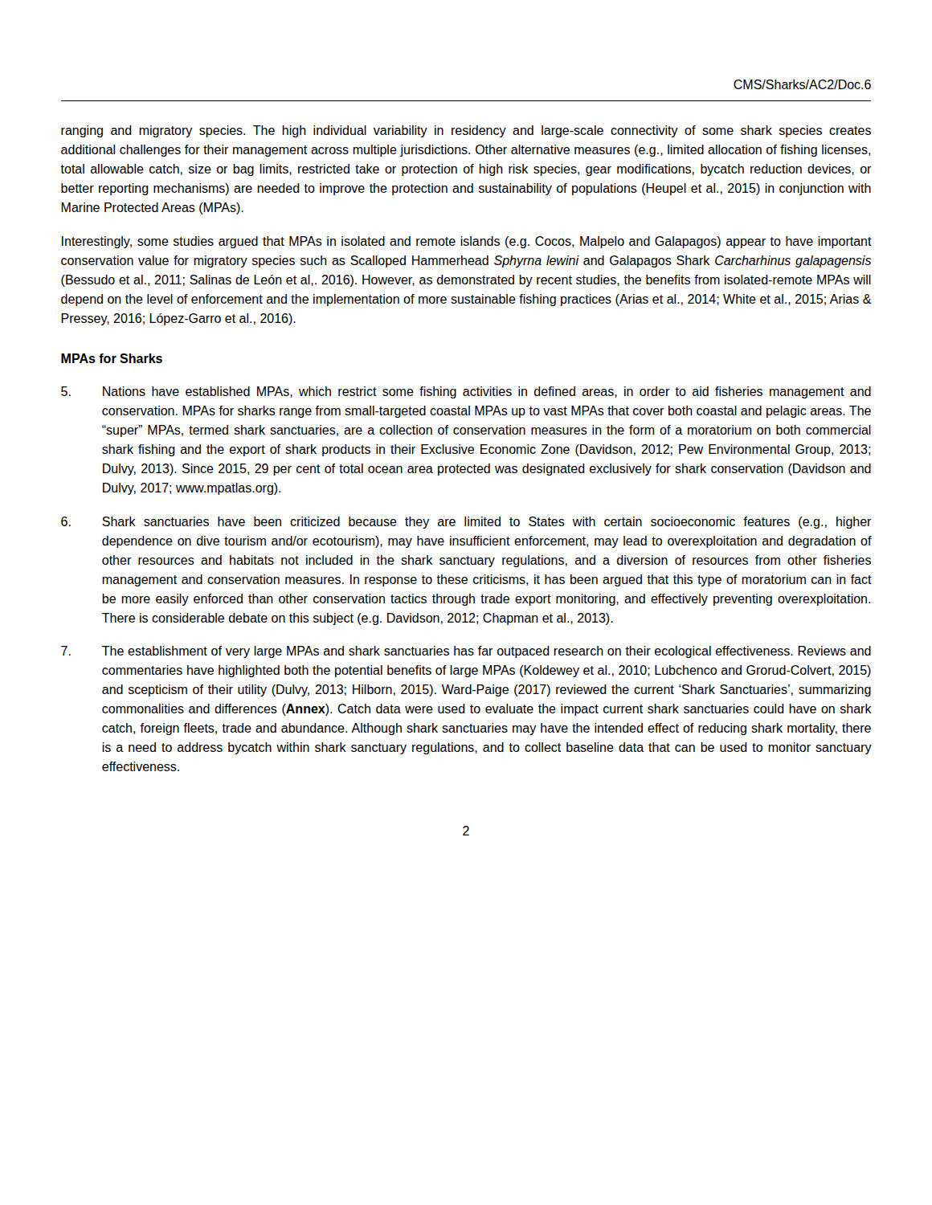CMS/Sharks/AC2/Doc.6
ranging and migratory species. The high individual variability in residency and large-scale connectivity of some shark species creates additional challenges for their management across multiple jurisdictions. Other alternative measures (e.g., limited allocation of fishing licenses, total allowable catch, size or bag limits, restricted take or protection of high risk species, gear modifications, bycatch reduction devices, or better reporting mechanisms) are needed to improve the protection and sustainability of populations (Heupel et al., 2015) in conjunction with Marine Protected Areas (MPAs).
Interestingly, some studies argued that MPAs in isolated and remote islands (e.g. Cocos, Malpelo and Galapagos) appear to have important conservation value for migratory species such as Scalloped Hammerhead Sphyrna lewini and Galapagos Shark Carcharhinus galapagensis (Bessudo et al., 2011; Salinas de León et al,. 2016). However, as demonstrated by recent studies, the benefits from isolated-remote MPAs will depend on the level of enforcement and the implementation of more sustainable fishing practices (Arias et al., 2014; White et al., 2015; Arias & Pressey, 2016; López-Garro et al., 2016).
MPAs for Sharks
5.
Nations have established MPAs, which restrict some fishing activities in defined areas, in order to aid fisheries management and conservation. MPAs for sharks range from small-targeted coastal MPAs up to vast MPAs that cover both coastal and pelagic areas. The “super” MPAs, termed shark sanctuaries, are a collection of conservation measures in the form of a moratorium on both commercial shark fishing and the export of shark products in their Exclusive Economic Zone (Davidson, 2012; Pew Environmental Group, 2013; Dulvy, 2013). Since 2015, 29 per cent of total ocean area protected was designated exclusively for shark conservation (Davidson and Dulvy, 2017; www.mpatlas.org).
6.
Shark sanctuaries have been criticized because they are limited to States with certain socioeconomic features (e.g., higher dependence on dive tourism and/or ecotourism), may have insufficient enforcement, may lead to overexploitation and degradation of other resources and habitats not included in the shark sanctuary regulations, and a diversion of resources from other fisheries management and conservation measures. In response to these criticisms, it has been argued that this type of moratorium can in fact be more easily enforced than other conservation tactics through trade export monitoring, and effectively preventing overexploitation. There is considerable debate on this subject (e.g. Davidson, 2012; Chapman et al., 2013).
7.
The establishment of very large MPAs and shark sanctuaries has far outpaced research on their ecological effectiveness. Reviews and commentaries have highlighted both the potential benefits of large MPAs (Koldewey et al., 2010; Lubchenco and Grorud-Colvert, 2015) and scepticism of their utility (Dulvy, 2013; Hilborn, 2015). Ward-Paige (2017) reviewed the current ‘Shark Sanctuaries’, summarizing commonalities and differences (Annex). Catch data were used to evaluate the impact current shark sanctuaries could have on shark catch, foreign fleets, trade and abundance. Although shark sanctuaries may have the intended effect of reducing shark mortality, there is a need to address bycatch within shark sanctuary regulations, and to collect baseline data that can be used to monitor sanctuary effectiveness.
2